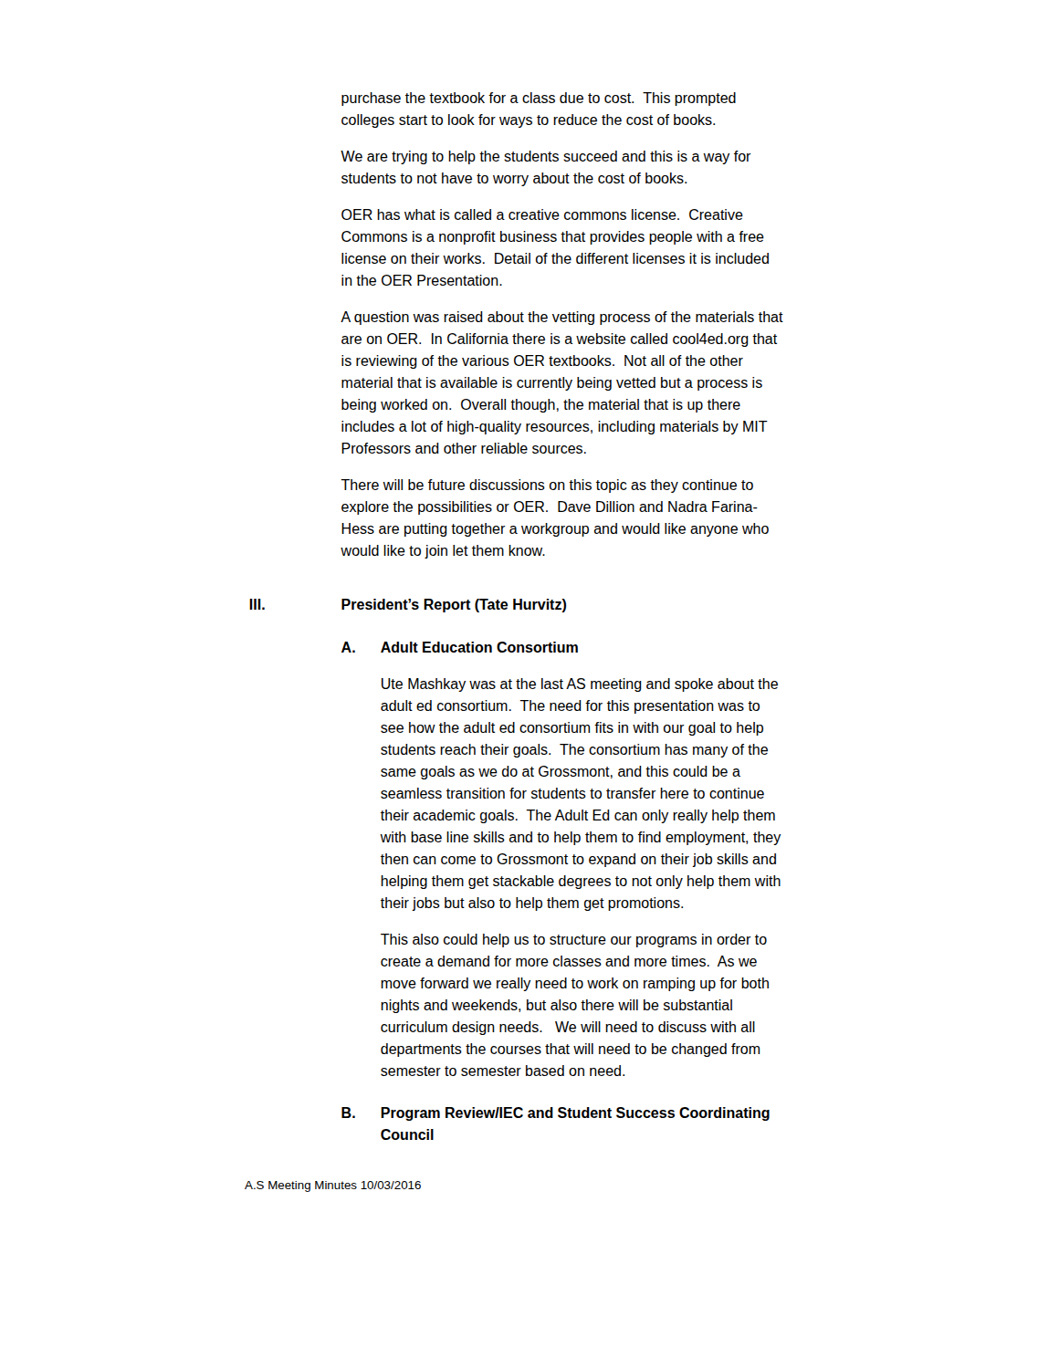purchase the textbook for a class due to cost. This prompted colleges start to look for ways to reduce the cost of books.
We are trying to help the students succeed and this is a way for students to not have to worry about the cost of books.
OER has what is called a creative commons license. Creative Commons is a nonprofit business that provides people with a free license on their works. Detail of the different licenses it is included in the OER Presentation.
A question was raised about the vetting process of the materials that are on OER. In California there is a website called cool4ed.org that is reviewing of the various OER textbooks. Not all of the other material that is available is currently being vetted but a process is being worked on. Overall though, the material that is up there includes a lot of high-quality resources, including materials by MIT Professors and other reliable sources.
There will be future discussions on this topic as they continue to explore the possibilities or OER. Dave Dillion and Nadra Farina-Hess are putting together a workgroup and would like anyone who would like to join let them know.
III. President’s Report (Tate Hurvitz)
A. Adult Education Consortium
Ute Mashkay was at the last AS meeting and spoke about the adult ed consortium. The need for this presentation was to see how the adult ed consortium fits in with our goal to help students reach their goals. The consortium has many of the same goals as we do at Grossmont, and this could be a seamless transition for students to transfer here to continue their academic goals. The Adult Ed can only really help them with base line skills and to help them to find employment, they then can come to Grossmont to expand on their job skills and helping them get stackable degrees to not only help them with their jobs but also to help them get promotions.
This also could help us to structure our programs in order to create a demand for more classes and more times. As we move forward we really need to work on ramping up for both nights and weekends, but also there will be substantial curriculum design needs. We will need to discuss with all departments the courses that will need to be changed from semester to semester based on need.
B. Program Review/IEC and Student Success Coordinating Council
A.S Meeting Minutes 10/03/2016